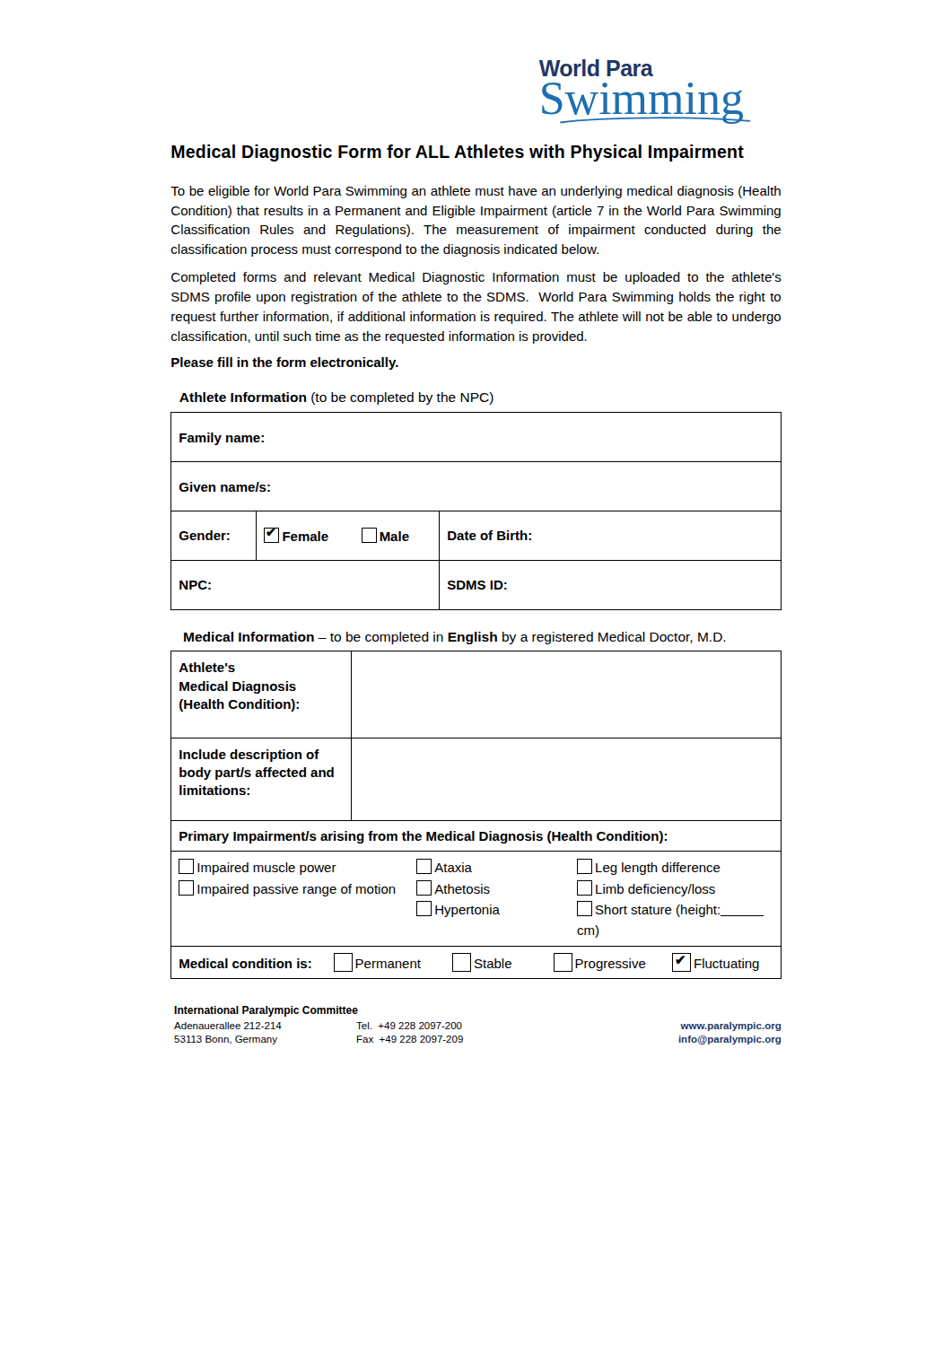World Para Swimming
Medical Diagnostic Form for ALL Athletes with Physical Impairment
To be eligible for World Para Swimming an athlete must have an underlying medical diagnosis (Health Condition) that results in a Permanent and Eligible Impairment (article 7 in the World Para Swimming Classification Rules and Regulations). The measurement of impairment conducted during the classification process must correspond to the diagnosis indicated below.
Completed forms and relevant Medical Diagnostic Information must be uploaded to the athlete's SDMS profile upon registration of the athlete to the SDMS. World Para Swimming holds the right to request further information, if additional information is required. The athlete will not be able to undergo classification, until such time as the requested information is provided.
Please fill in the form electronically.
Athlete Information (to be completed by the NPC)
| Family name: |
| Given name/s: |
| Gender: | Female | Male | Date of Birth: |
| NPC: | SDMS ID: |
Medical Information – to be completed in English by a registered Medical Doctor, M.D.
| Athlete's Medical Diagnosis (Health Condition): | |
| Include description of body part/s affected and limitations: | |
| Primary Impairment/s arising from the Medical Diagnosis (Health Condition): |
| Impaired muscle power Impaired passive range of motion Ataxia Athetosis Hypertonia Leg length difference Limb deficiency/loss Short stature (height: cm) |
| Medical condition is: Permanent Stable Progressive Fluctuating |
International Paralympic Committee
| Adenauerallee 212-214 | Tel. +49 228 2097-200 | www.paralympic.org |
| 53113 Bonn, Germany | Fax +49 228 2097-209 | info@paralympic.org |